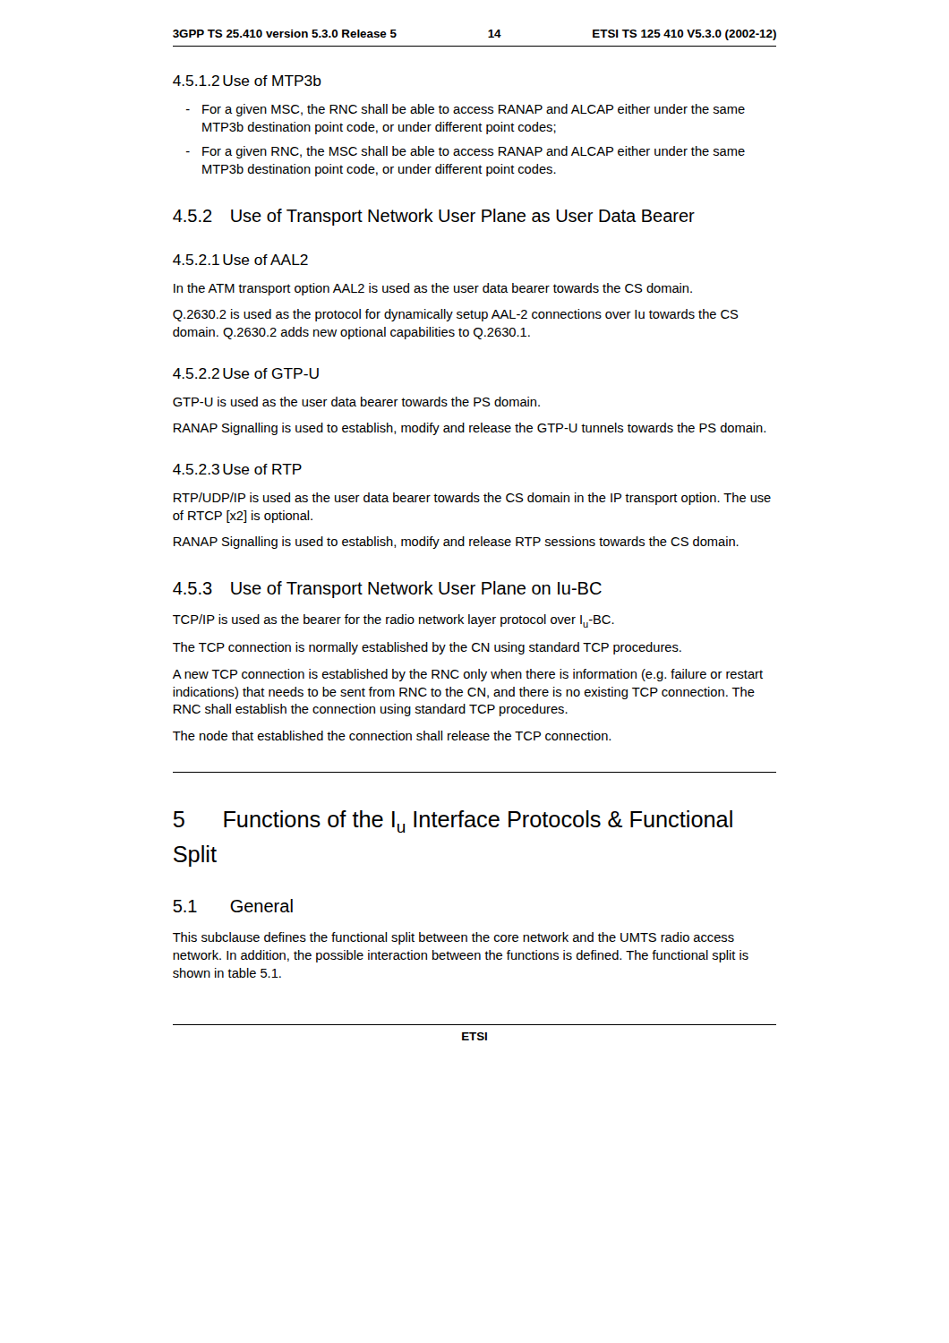3GPP TS 25.410 version 5.3.0 Release 5 14 ETSI TS 125 410 V5.3.0 (2002-12)
4.5.1.2 Use of MTP3b
For a given MSC, the RNC shall be able to access RANAP and ALCAP either under the same MTP3b destination point code, or under different point codes;
For a given RNC, the MSC shall be able to access RANAP and ALCAP either under the same MTP3b destination point code, or under different point codes.
4.5.2 Use of Transport Network User Plane as User Data Bearer
4.5.2.1 Use of AAL2
In the ATM transport option AAL2 is used as the user data bearer towards the CS domain.
Q.2630.2 is used as the protocol for dynamically setup AAL-2 connections over Iu towards the CS domain. Q.2630.2 adds new optional capabilities to Q.2630.1.
4.5.2.2 Use of GTP-U
GTP-U is used as the user data bearer towards the PS domain.
RANAP Signalling is used to establish, modify and release the GTP-U tunnels towards the PS domain.
4.5.2.3 Use of RTP
RTP/UDP/IP is used as the user data bearer towards the CS domain in the IP transport option. The use of RTCP [x2] is optional.
RANAP Signalling is used to establish, modify and release RTP sessions towards the CS domain.
4.5.3 Use of Transport Network User Plane on Iu-BC
TCP/IP is used as the bearer for the radio network layer protocol over Iu-BC.
The TCP connection is normally established by the CN using standard TCP procedures.
A new TCP connection is established by the RNC only when there is information (e.g. failure or restart indications) that needs to be sent from RNC to the CN, and there is no existing TCP connection. The RNC shall establish the connection using standard TCP procedures.
The node that established the connection shall release the TCP connection.
5 Functions of the Iu Interface Protocols & Functional Split
5.1 General
This subclause defines the functional split between the core network and the UMTS radio access network. In addition, the possible interaction between the functions is defined. The functional split is shown in table 5.1.
ETSI